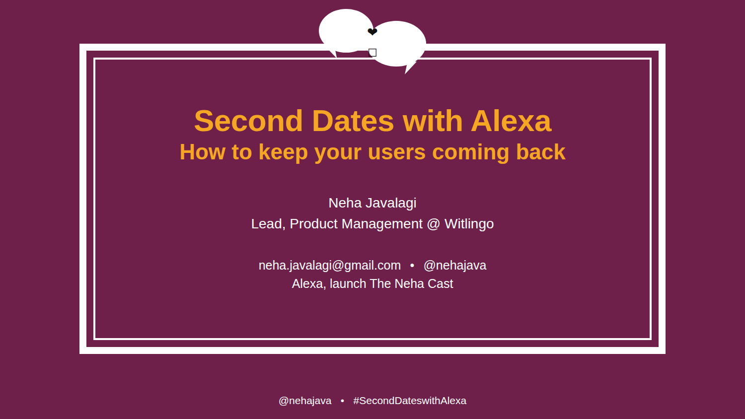❤ ☐
Second Dates with Alexa
How to keep your users coming back
Neha Javalagi
Lead, Product Management @ Witlingo
neha.javalagi@gmail.com • @nehajava
Alexa, launch The Neha Cast
@nehajava • #SecondDateswithAlexa